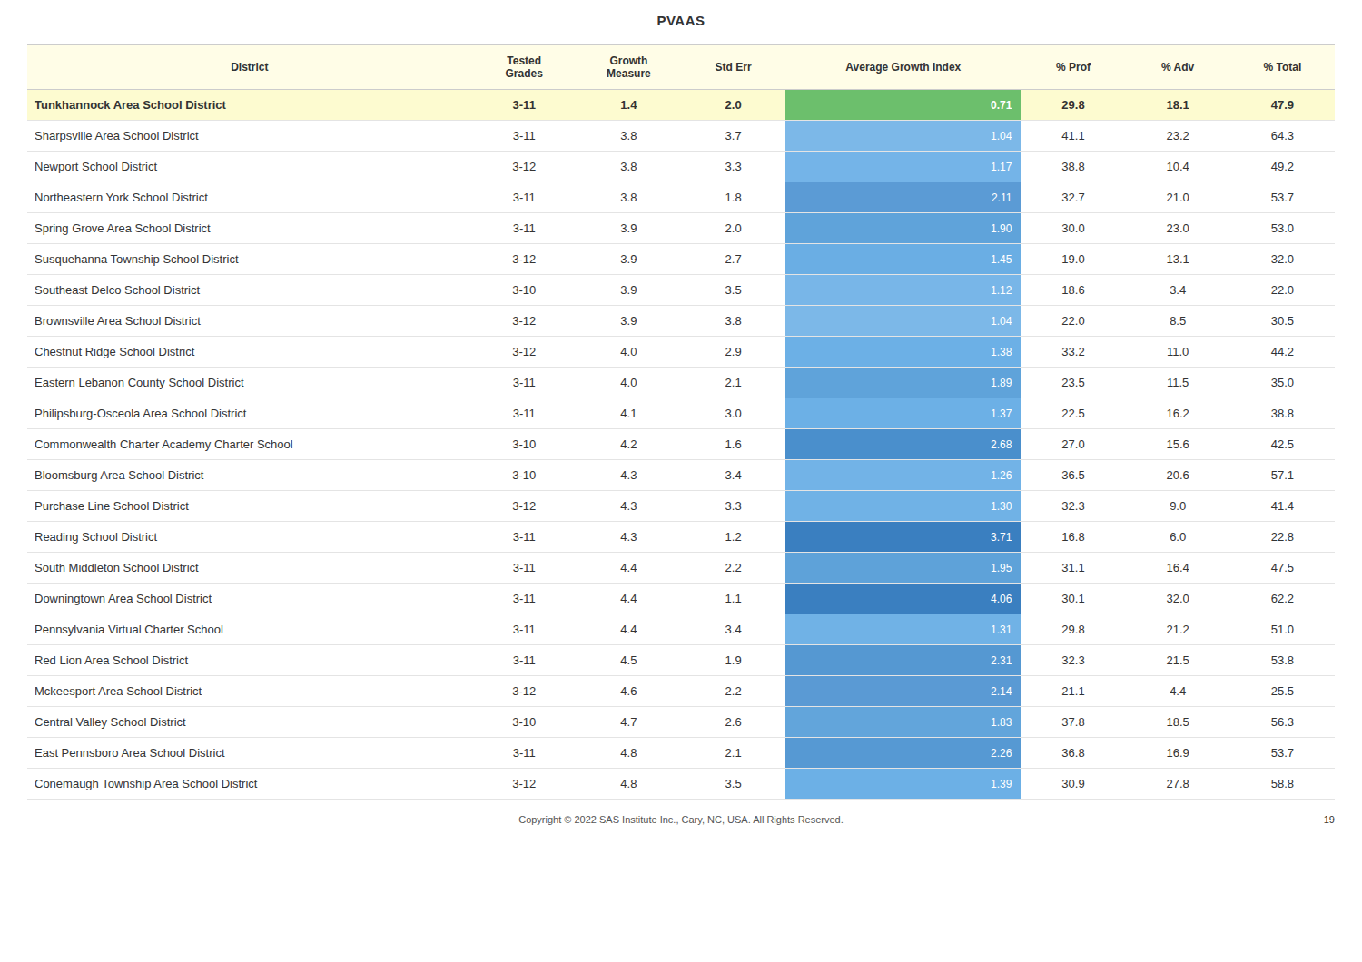PVAAS
| District | Tested Grades | Growth Measure | Std Err | Average Growth Index | % Prof | % Adv | % Total |
| --- | --- | --- | --- | --- | --- | --- | --- |
| Tunkhannock Area School District | 3-11 | 1.4 | 2.0 | 0.71 | 29.8 | 18.1 | 47.9 |
| Sharpsville Area School District | 3-11 | 3.8 | 3.7 | 1.04 | 41.1 | 23.2 | 64.3 |
| Newport School District | 3-12 | 3.8 | 3.3 | 1.17 | 38.8 | 10.4 | 49.2 |
| Northeastern York School District | 3-11 | 3.8 | 1.8 | 2.11 | 32.7 | 21.0 | 53.7 |
| Spring Grove Area School District | 3-11 | 3.9 | 2.0 | 1.90 | 30.0 | 23.0 | 53.0 |
| Susquehanna Township School District | 3-12 | 3.9 | 2.7 | 1.45 | 19.0 | 13.1 | 32.0 |
| Southeast Delco School District | 3-10 | 3.9 | 3.5 | 1.12 | 18.6 | 3.4 | 22.0 |
| Brownsville Area School District | 3-12 | 3.9 | 3.8 | 1.04 | 22.0 | 8.5 | 30.5 |
| Chestnut Ridge School District | 3-12 | 4.0 | 2.9 | 1.38 | 33.2 | 11.0 | 44.2 |
| Eastern Lebanon County School District | 3-11 | 4.0 | 2.1 | 1.89 | 23.5 | 11.5 | 35.0 |
| Philipsburg-Osceola Area School District | 3-11 | 4.1 | 3.0 | 1.37 | 22.5 | 16.2 | 38.8 |
| Commonwealth Charter Academy Charter School | 3-10 | 4.2 | 1.6 | 2.68 | 27.0 | 15.6 | 42.5 |
| Bloomsburg Area School District | 3-10 | 4.3 | 3.4 | 1.26 | 36.5 | 20.6 | 57.1 |
| Purchase Line School District | 3-12 | 4.3 | 3.3 | 1.30 | 32.3 | 9.0 | 41.4 |
| Reading School District | 3-11 | 4.3 | 1.2 | 3.71 | 16.8 | 6.0 | 22.8 |
| South Middleton School District | 3-11 | 4.4 | 2.2 | 1.95 | 31.1 | 16.4 | 47.5 |
| Downingtown Area School District | 3-11 | 4.4 | 1.1 | 4.06 | 30.1 | 32.0 | 62.2 |
| Pennsylvania Virtual Charter School | 3-11 | 4.4 | 3.4 | 1.31 | 29.8 | 21.2 | 51.0 |
| Red Lion Area School District | 3-11 | 4.5 | 1.9 | 2.31 | 32.3 | 21.5 | 53.8 |
| Mckeesport Area School District | 3-12 | 4.6 | 2.2 | 2.14 | 21.1 | 4.4 | 25.5 |
| Central Valley School District | 3-10 | 4.7 | 2.6 | 1.83 | 37.8 | 18.5 | 56.3 |
| East Pennsboro Area School District | 3-11 | 4.8 | 2.1 | 2.26 | 36.8 | 16.9 | 53.7 |
| Conemaugh Township Area School District | 3-12 | 4.8 | 3.5 | 1.39 | 30.9 | 27.8 | 58.8 |
Copyright © 2022 SAS Institute Inc., Cary, NC, USA. All Rights Reserved. 19